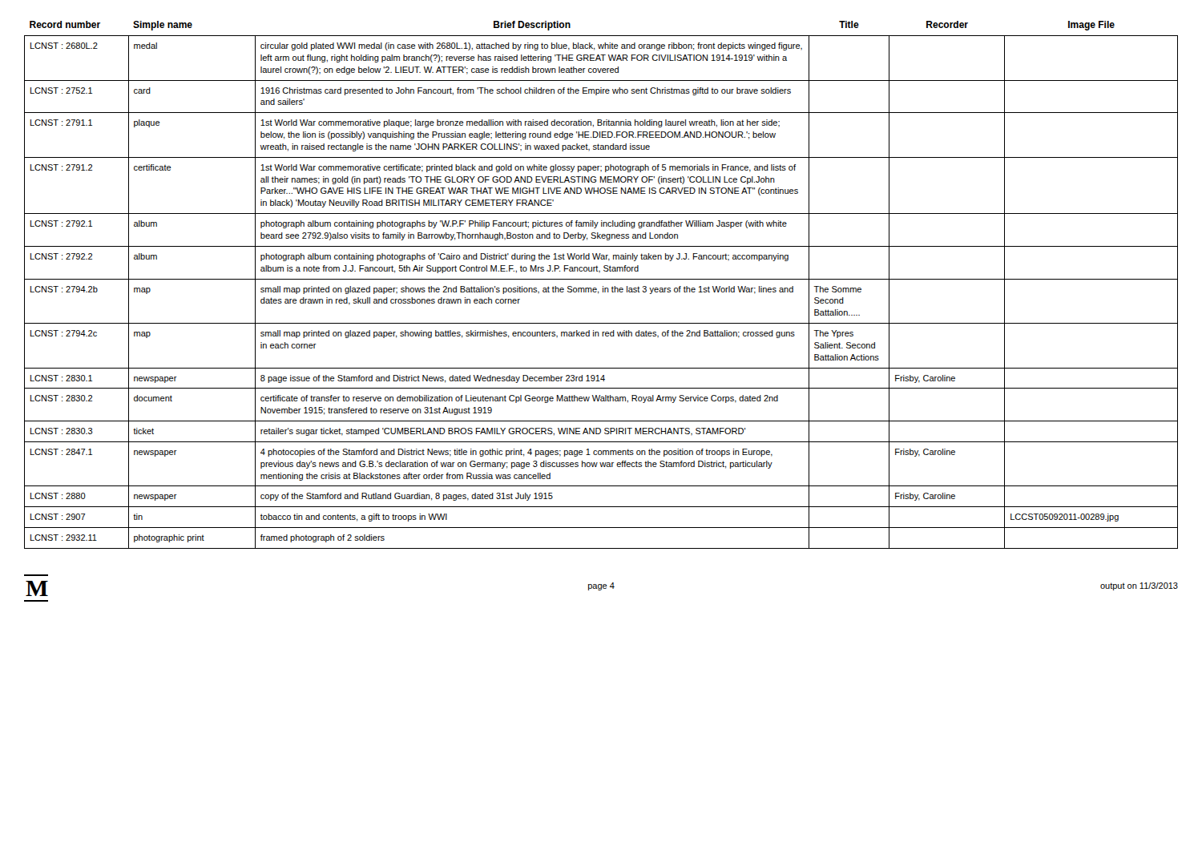| Record number | Simple name | Brief Description | Title | Recorder | Image File |
| --- | --- | --- | --- | --- | --- |
| LCNST : 2680L.2 | medal | circular gold plated WWI medal (in case with 2680L.1), attached by ring to blue, black, white and orange ribbon; front depicts winged figure, left arm out flung, right holding palm branch(?); reverse has raised lettering 'THE GREAT WAR FOR CIVILISATION 1914-1919' within a laurel crown(?); on edge below '2. LIEUT. W. ATTER'; case is reddish brown leather covered | | | |
| LCNST : 2752.1 | card | 1916 Christmas card presented to John Fancourt, from 'The school children of the Empire who sent Christmas giftd to our brave soldiers and sailers' | | | |
| LCNST : 2791.1 | plaque | 1st World War commemorative plaque; large bronze medallion with raised decoration, Britannia holding laurel wreath, lion at her side; below, the lion is (possibly) vanquishing the Prussian eagle; lettering round edge 'HE.DIED.FOR.FREEDOM.AND.HONOUR.'; below wreath, in raised rectangle is the name 'JOHN PARKER COLLINS'; in waxed packet, standard issue | | | |
| LCNST : 2791.2 | certificate | 1st World War commemorative certificate; printed black and gold on white glossy paper; photograph of 5 memorials in France, and lists of all their names; in gold (in part) reads 'TO THE GLORY OF GOD AND EVERLASTING MEMORY OF' (insert) 'COLLIN Lce Cpl.John Parker..."WHO GAVE HIS LIFE IN THE GREAT WAR THAT WE MIGHT LIVE AND WHOSE NAME IS CARVED IN STONE AT" (continues in black) 'Moutay Neuvilly Road BRITISH MILITARY CEMETERY FRANCE' | | | |
| LCNST : 2792.1 | album | photograph album containing photographs by 'W.P.F' Philip Fancourt; pictures of family including grandfather William Jasper (with white beard see 2792.9)also visits to family in Barrowby,Thornhaugh,Boston and to Derby, Skegness and London | | | |
| LCNST : 2792.2 | album | photograph album containing photographs of 'Cairo and District' during the 1st World War, mainly taken by J.J. Fancourt; accompanying album is a note from J.J. Fancourt, 5th Air Support Control M.E.F., to Mrs J.P. Fancourt, Stamford | | | |
| LCNST : 2794.2b | map | small map printed on glazed paper; shows the 2nd Battalion's positions, at the Somme, in the last 3 years of the 1st World War; lines and dates are drawn in red, skull and crossbones drawn in each corner | The Somme Second Battalion..... | | |
| LCNST : 2794.2c | map | small map printed on glazed paper, showing battles, skirmishes, encounters, marked in red with dates, of the 2nd Battalion; crossed guns in each corner | The Ypres Salient. Second Battalion Actions | | |
| LCNST : 2830.1 | newspaper | 8 page issue of the Stamford and District News, dated Wednesday December 23rd 1914 | | Frisby, Caroline | |
| LCNST : 2830.2 | document | certificate of transfer to reserve on demobilization of Lieutenant Cpl George Matthew Waltham, Royal Army Service Corps, dated 2nd November 1915; transfered to reserve on 31st August 1919 | | | |
| LCNST : 2830.3 | ticket | retailer's sugar ticket, stamped 'CUMBERLAND BROS FAMILY GROCERS, WINE AND SPIRIT MERCHANTS, STAMFORD' | | | |
| LCNST : 2847.1 | newspaper | 4 photocopies of the Stamford and District News; title in gothic print, 4 pages; page 1 comments on the position of troops in Europe, previous day's news and G.B.'s declaration of war on Germany; page 3 discusses how war effects the Stamford District, particularly mentioning the crisis at Blackstones after order from Russia was cancelled | | Frisby, Caroline | |
| LCNST : 2880 | newspaper | copy of the Stamford and Rutland Guardian, 8 pages, dated 31st July 1915 | | Frisby, Caroline | |
| LCNST : 2907 | tin | tobacco tin and contents, a gift to troops in WWI | | | LCCST05092011-00289.jpg |
| LCNST : 2932.11 | photographic print | framed photograph of 2 soldiers | | | |
M
page 4
output on 11/3/2013